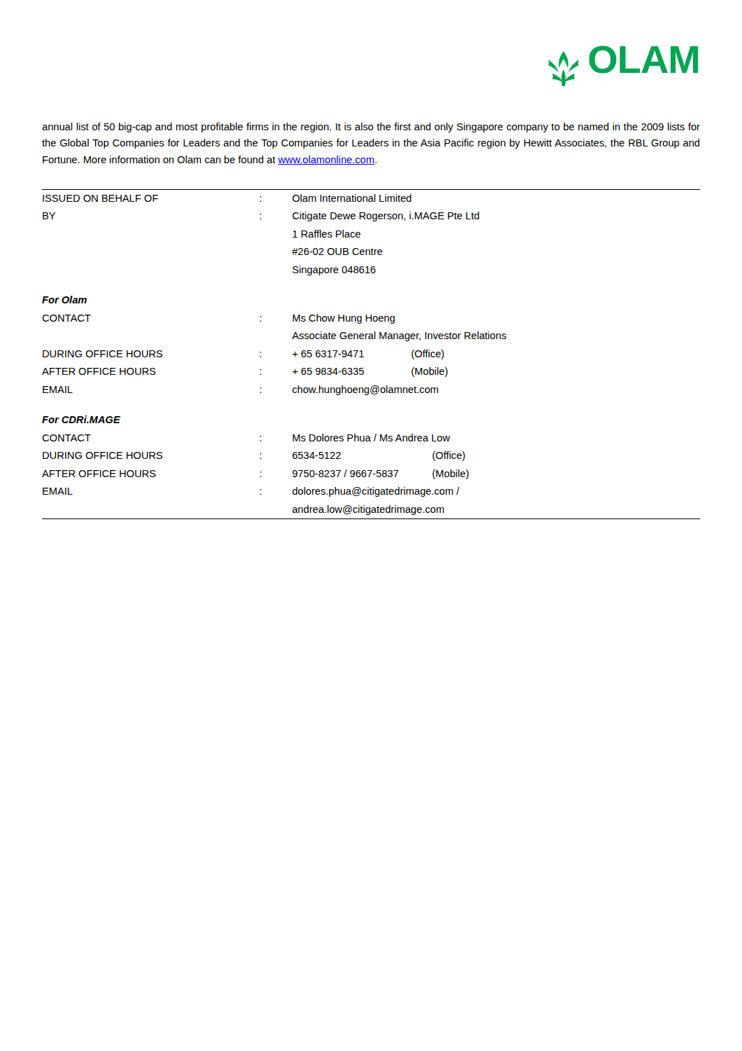OLAM
annual list of 50 big-cap and most profitable firms in the region. It is also the first and only Singapore company to be named in the 2009 lists for the Global Top Companies for Leaders and the Top Companies for Leaders in the Asia Pacific region by Hewitt Associates, the RBL Group and Fortune. More information on Olam can be found at www.olamonline.com.
| ISSUED ON BEHALF OF | : | Olam International Limited |
| BY | : | Citigate Dewe Rogerson, i.MAGE Pte Ltd |
| | | 1 Raffles Place |
| | | #26-02 OUB Centre |
| | | Singapore 048616 |
| For Olam | | |
| CONTACT | : | Ms Chow Hung Hoeng |
| | | Associate General Manager, Investor Relations |
| DURING OFFICE HOURS | : | + 65 6317-9471 (Office) |
| AFTER OFFICE HOURS | : | + 65 9834-6335 (Mobile) |
| EMAIL | : | chow.hunghoeng@olamnet.com |
| For CDRi.MAGE | | |
| CONTACT | : | Ms Dolores Phua / Ms Andrea Low |
| DURING OFFICE HOURS | : | 6534-5122 (Office) |
| AFTER OFFICE HOURS | : | 9750-8237 / 9667-5837 (Mobile) |
| EMAIL | : | dolores.phua@citigatedrimage.com / |
| | | andrea.low@citigatedrimage.com |